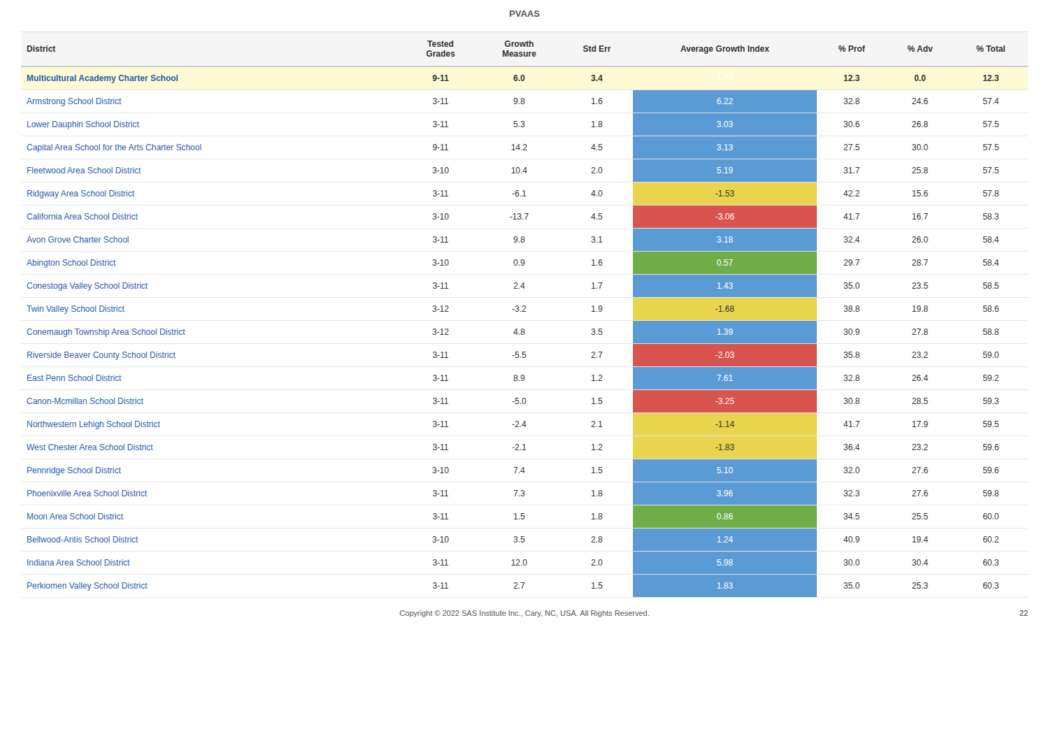PVAAS
| District | Tested Grades | Growth Measure | Std Err | Average Growth Index | % Prof | % Adv | % Total |
| --- | --- | --- | --- | --- | --- | --- | --- |
| Multicultural Academy Charter School | 9-11 | 6.0 | 3.4 | 1.77 | 12.3 | 0.0 | 12.3 |
| Armstrong School District | 3-11 | 9.8 | 1.6 | 6.22 | 32.8 | 24.6 | 57.4 |
| Lower Dauphin School District | 3-11 | 5.3 | 1.8 | 3.03 | 30.6 | 26.8 | 57.5 |
| Capital Area School for the Arts Charter School | 9-11 | 14.2 | 4.5 | 3.13 | 27.5 | 30.0 | 57.5 |
| Fleetwood Area School District | 3-10 | 10.4 | 2.0 | 5.19 | 31.7 | 25.8 | 57.5 |
| Ridgway Area School District | 3-11 | -6.1 | 4.0 | -1.53 | 42.2 | 15.6 | 57.8 |
| California Area School District | 3-10 | -13.7 | 4.5 | -3.06 | 41.7 | 16.7 | 58.3 |
| Avon Grove Charter School | 3-11 | 9.8 | 3.1 | 3.18 | 32.4 | 26.0 | 58.4 |
| Abington School District | 3-10 | 0.9 | 1.6 | 0.57 | 29.7 | 28.7 | 58.4 |
| Conestoga Valley School District | 3-11 | 2.4 | 1.7 | 1.43 | 35.0 | 23.5 | 58.5 |
| Twin Valley School District | 3-12 | -3.2 | 1.9 | -1.68 | 38.8 | 19.8 | 58.6 |
| Conemaugh Township Area School District | 3-12 | 4.8 | 3.5 | 1.39 | 30.9 | 27.8 | 58.8 |
| Riverside Beaver County School District | 3-11 | -5.5 | 2.7 | -2.03 | 35.8 | 23.2 | 59.0 |
| East Penn School District | 3-11 | 8.9 | 1.2 | 7.61 | 32.8 | 26.4 | 59.2 |
| Canon-Mcmillan School District | 3-11 | -5.0 | 1.5 | -3.25 | 30.8 | 28.5 | 59.3 |
| Northwestern Lehigh School District | 3-11 | -2.4 | 2.1 | -1.14 | 41.7 | 17.9 | 59.5 |
| West Chester Area School District | 3-11 | -2.1 | 1.2 | -1.83 | 36.4 | 23.2 | 59.6 |
| Pennridge School District | 3-10 | 7.4 | 1.5 | 5.10 | 32.0 | 27.6 | 59.6 |
| Phoenixville Area School District | 3-11 | 7.3 | 1.8 | 3.96 | 32.3 | 27.6 | 59.8 |
| Moon Area School District | 3-11 | 1.5 | 1.8 | 0.86 | 34.5 | 25.5 | 60.0 |
| Bellwood-Antis School District | 3-10 | 3.5 | 2.8 | 1.24 | 40.9 | 19.4 | 60.2 |
| Indiana Area School District | 3-11 | 12.0 | 2.0 | 5.98 | 30.0 | 30.4 | 60.3 |
| Perkiomen Valley School District | 3-11 | 2.7 | 1.5 | 1.83 | 35.0 | 25.3 | 60.3 |
Copyright © 2022 SAS Institute Inc., Cary, NC, USA. All Rights Reserved. 22